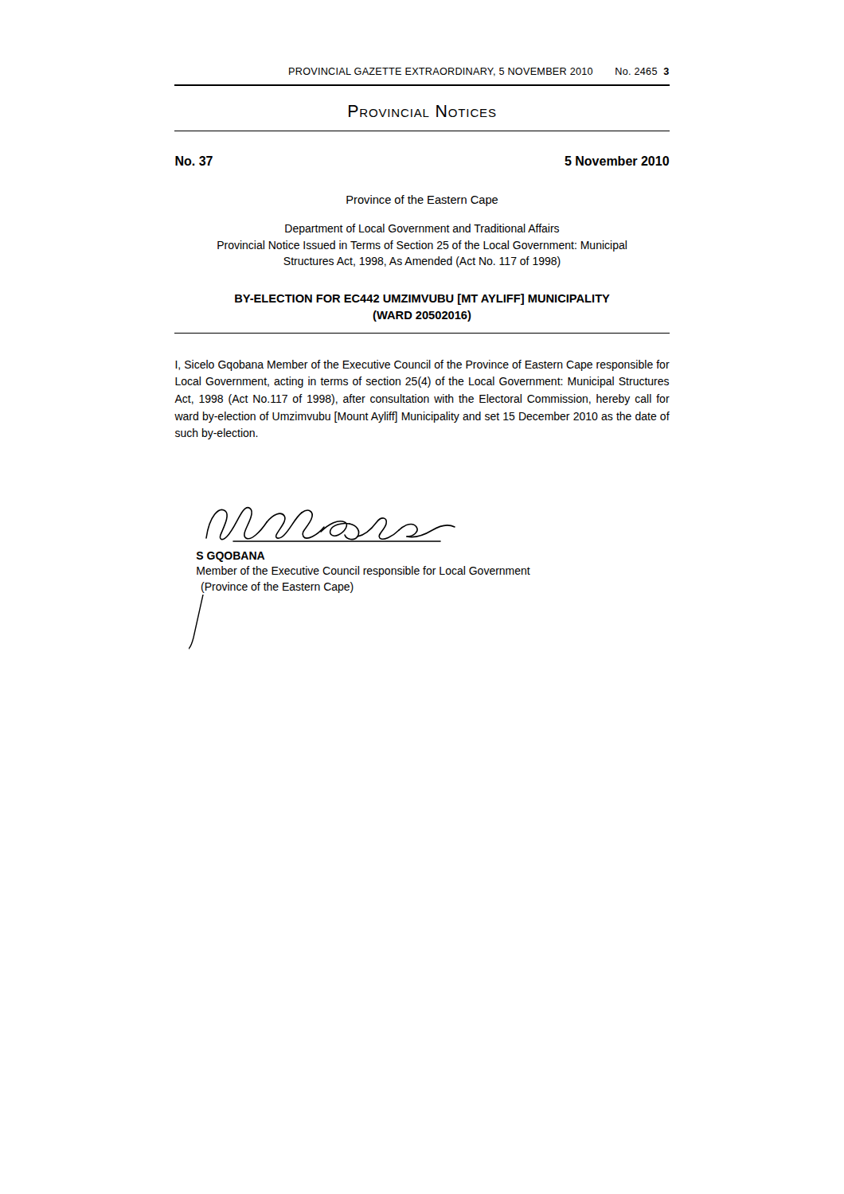PROVINCIAL GAZETTE EXTRAORDINARY, 5 NOVEMBER 2010
No. 2465 3
Provincial Notices
No. 37 5 November 2010
Province of the Eastern Cape
Department of Local Government and Traditional Affairs
Provincial Notice Issued in Terms of Section 25 of the Local Government: Municipal
Structures Act, 1998, As Amended (Act No. 117 of 1998)
BY-ELECTION FOR EC442 UMZIMVUBU [MT AYLIFF] MUNICIPALITY
(WARD 20502016)
I, Sicelo Gqobana Member of the Executive Council of the Province of Eastern Cape responsible for Local Government, acting in terms of section 25(4) of the Local Government: Municipal Structures Act, 1998 (Act No.117 of 1998), after consultation with the Electoral Commission, hereby call for ward by-election of Umzimvubu [Mount Ayliff] Municipality and set 15 December 2010 as the date of such by-election.
S GQOBANA
Member of the Executive Council responsible for Local Government
(Province of the Eastern Cape)